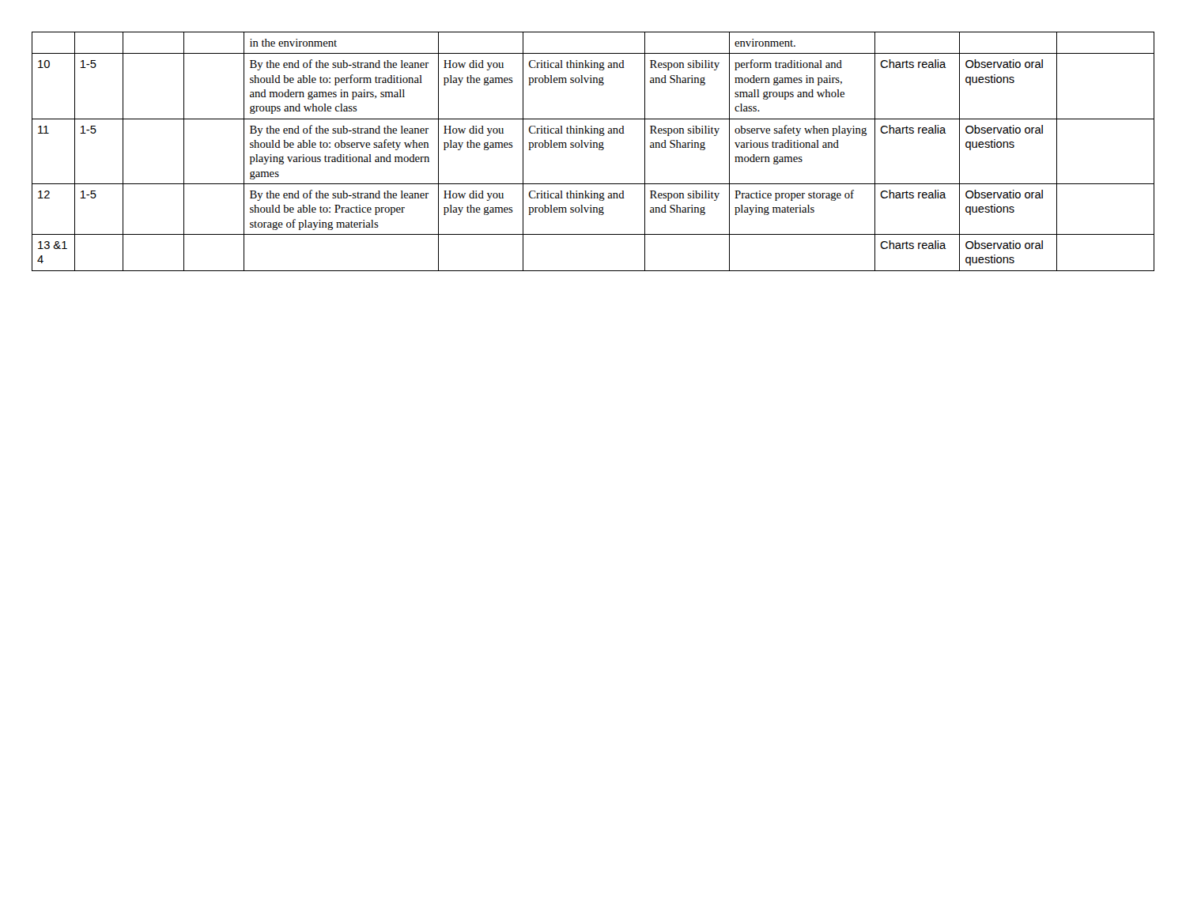| | | | | in the environment | | | | environment. | | | |
| 10 | 1-5 | | | By the end of the sub-strand the leaner should be able to: perform traditional and modern games in pairs, small groups and whole class | How did you play the games | Critical thinking and problem solving | Respon sibility and Sharing | perform traditional and modern games in pairs, small groups and whole class. | Charts realia | Observatio oral questions | |
| 11 | 1-5 | | | By the end of the sub-strand the leaner should be able to: observe safety when playing various traditional and modern games | How did you play the games | Critical thinking and problem solving | Respon sibility and Sharing | observe safety when playing various traditional and modern games | Charts realia | Observatio oral questions | |
| 12 | 1-5 | | | By the end of the sub-strand the leaner should be able to: Practice proper storage of playing materials | How did you play the games | Critical thinking and problem solving | Respon sibility and Sharing | Practice proper storage of playing materials | Charts realia | Observatio oral questions | |
| 13 &1 4 | | | | | | | | | Charts realia | Observatio oral questions | |